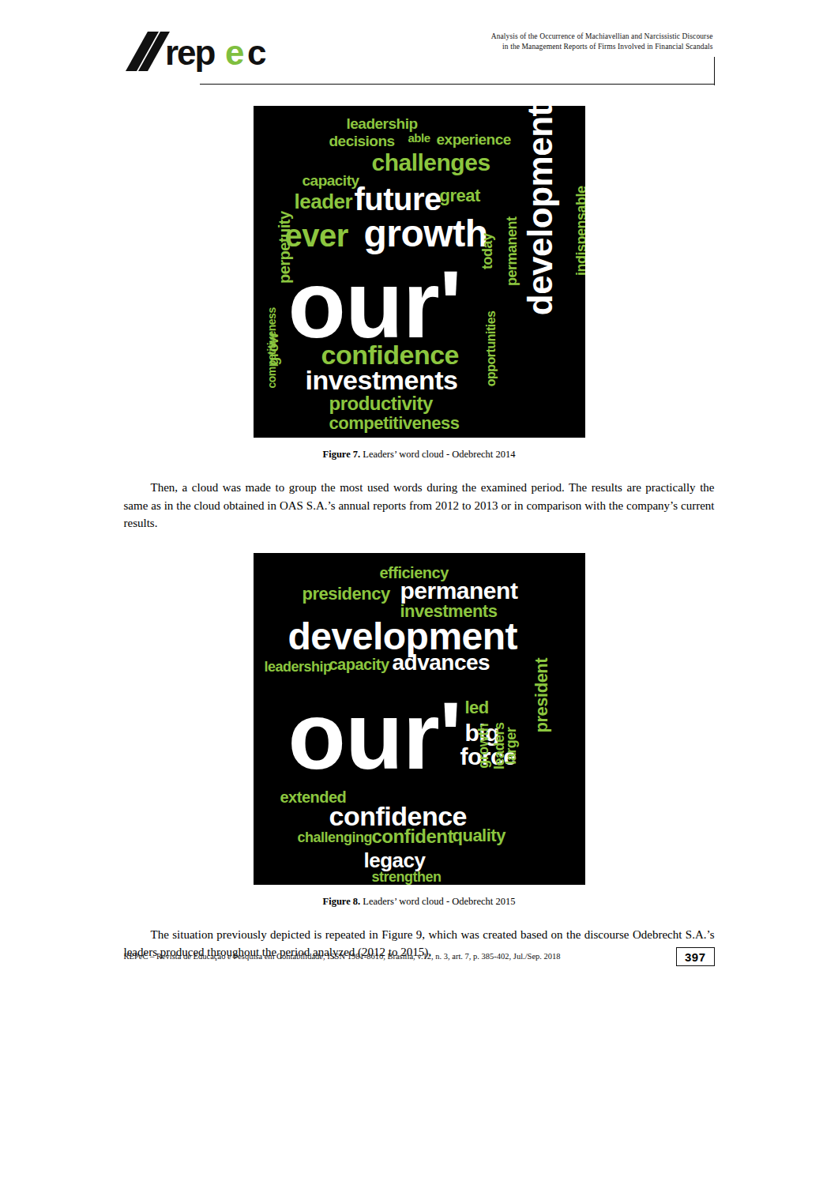rep e c
Analysis of the Occurrence of Machiavellian and Narcissistic Discourse
in the Management Reports of Firms Involved in Financial Scandals
leadership decisions able experience challenges capacity leader future great ever growth perpetuity our' today permanent development indispensable competitiveness grow confidence investments opportunities productivity competitiveness
Figure 7. Leaders’ word cloud - Odebrecht 2014
Then, a cloud was made to group the most used words during the examined period. The results are practically the same as in the cloud obtained in OAS S.A.’s annual reports from 2012 to 2013 or in comparison with the company’s current results.
efficiency presidency permanent investments development leadership capacity advances our' led president big force growth leaders larger extended confidence challenging confident quality legacy strengthen
Figure 8. Leaders’ word cloud - Odebrecht 2015
The situation previously depicted is repeated in Figure 9, which was created based on the discourse Odebrecht S.A.’s leaders produced throughout the period analyzed (2012 to 2015).
REPeC – Revista de Educação e Pesquisa em Contabilidade, ISSN 1981-8610, Brasília, v.12, n. 3, art. 7, p. 385-402, Jul./Sep. 2018
397